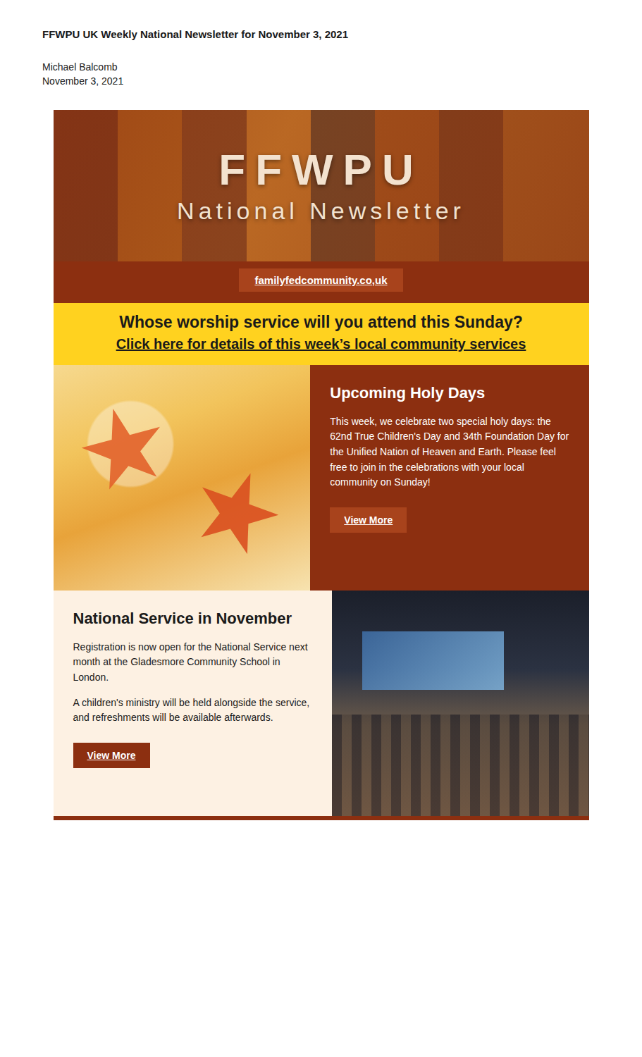FFWPU UK Weekly National Newsletter for November 3, 2021
Michael Balcomb
November 3, 2021
FFWPU National Newsletter
familyfedcommunity.co,uk
Whose worship service will you attend this Sunday?
Click here for details of this week’s local community services
Upcoming Holy Days
This week, we celebrate two special holy days: the 62nd True Children's Day and 34th Foundation Day for the Unified Nation of Heaven and Earth. Please feel free to join in the celebrations with your local community on Sunday!
View More
National Service in November
Registration is now open for the National Service next month at the Gladesmore Community School in London.
A children's ministry will be held alongside the service, and refreshments will be available afterwards.
View More